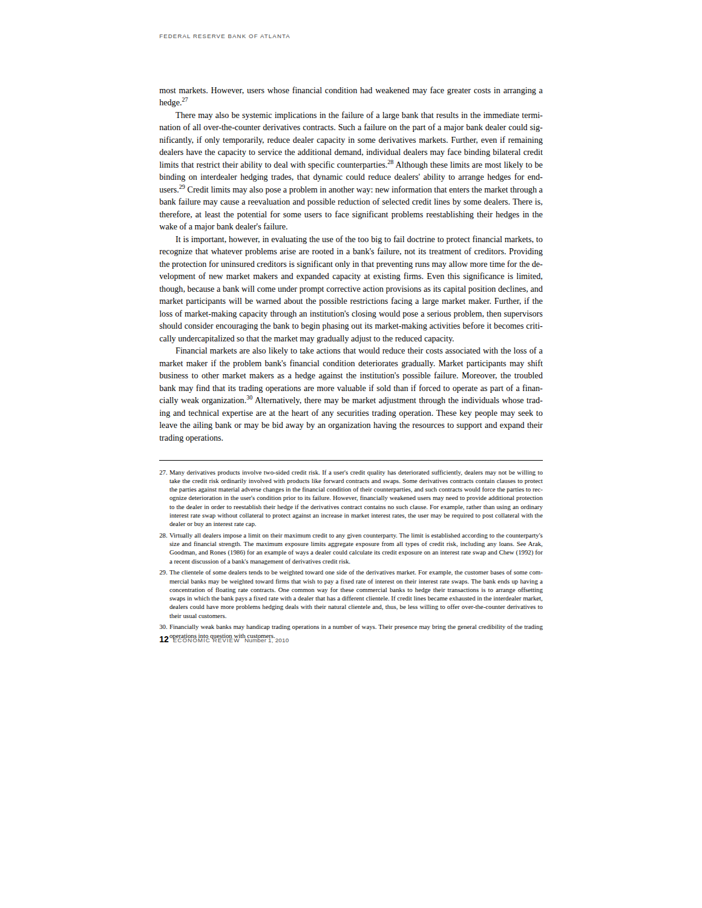Federal Reserve Bank of Atlanta
most markets. However, users whose financial condition had weakened may face greater costs in arranging a hedge.27
There may also be systemic implications in the failure of a large bank that results in the immediate termination of all over-the-counter derivatives contracts. Such a failure on the part of a major bank dealer could significantly, if only temporarily, reduce dealer capacity in some derivatives markets. Further, even if remaining dealers have the capacity to service the additional demand, individual dealers may face binding bilateral credit limits that restrict their ability to deal with specific counterparties.28 Although these limits are most likely to be binding on interdealer hedging trades, that dynamic could reduce dealers' ability to arrange hedges for end-users.29 Credit limits may also pose a problem in another way: new information that enters the market through a bank failure may cause a reevaluation and possible reduction of selected credit lines by some dealers. There is, therefore, at least the potential for some users to face significant problems reestablishing their hedges in the wake of a major bank dealer's failure.
It is important, however, in evaluating the use of the too big to fail doctrine to protect financial markets, to recognize that whatever problems arise are rooted in a bank's failure, not its treatment of creditors. Providing the protection for uninsured creditors is significant only in that preventing runs may allow more time for the development of new market makers and expanded capacity at existing firms. Even this significance is limited, though, because a bank will come under prompt corrective action provisions as its capital position declines, and market participants will be warned about the possible restrictions facing a large market maker. Further, if the loss of market-making capacity through an institution's closing would pose a serious problem, then supervisors should consider encouraging the bank to begin phasing out its market-making activities before it becomes critically undercapitalized so that the market may gradually adjust to the reduced capacity.
Financial markets are also likely to take actions that would reduce their costs associated with the loss of a market maker if the problem bank's financial condition deteriorates gradually. Market participants may shift business to other market makers as a hedge against the institution's possible failure. Moreover, the troubled bank may find that its trading operations are more valuable if sold than if forced to operate as part of a financially weak organization.30 Alternatively, there may be market adjustment through the individuals whose trading and technical expertise are at the heart of any securities trading operation. These key people may seek to leave the ailing bank or may be bid away by an organization having the resources to support and expand their trading operations.
Many derivatives products involve two-sided credit risk. If a user's credit quality has deteriorated sufficiently, dealers may not be willing to take the credit risk ordinarily involved with products like forward contracts and swaps. Some derivatives contracts contain clauses to protect the parties against material adverse changes in the financial condition of their counterparties, and such contracts would force the parties to recognize deterioration in the user's condition prior to its failure. However, financially weakened users may need to provide additional protection to the dealer in order to reestablish their hedge if the derivatives contract contains no such clause. For example, rather than using an ordinary interest rate swap without collateral to protect against an increase in market interest rates, the user may be required to post collateral with the dealer or buy an interest rate cap.
Virtually all dealers impose a limit on their maximum credit to any given counterparty. The limit is established according to the counterparty's size and financial strength. The maximum exposure limits aggregate exposure from all types of credit risk, including any loans. See Arak, Goodman, and Rones (1986) for an example of ways a dealer could calculate its credit exposure on an interest rate swap and Chew (1992) for a recent discussion of a bank's management of derivatives credit risk.
The clientele of some dealers tends to be weighted toward one side of the derivatives market. For example, the customer bases of some commercial banks may be weighted toward firms that wish to pay a fixed rate of interest on their interest rate swaps. The bank ends up having a concentration of floating rate contracts. One common way for these commercial banks to hedge their transactions is to arrange offsetting swaps in which the bank pays a fixed rate with a dealer that has a different clientele. If credit lines became exhausted in the interdealer market, dealers could have more problems hedging deals with their natural clientele and, thus, be less willing to offer over-the-counter derivatives to their usual customers.
Financially weak banks may handicap trading operations in a number of ways. Their presence may bring the general credibility of the trading operations into question with customers.
12 Economic Review Number 1, 2010